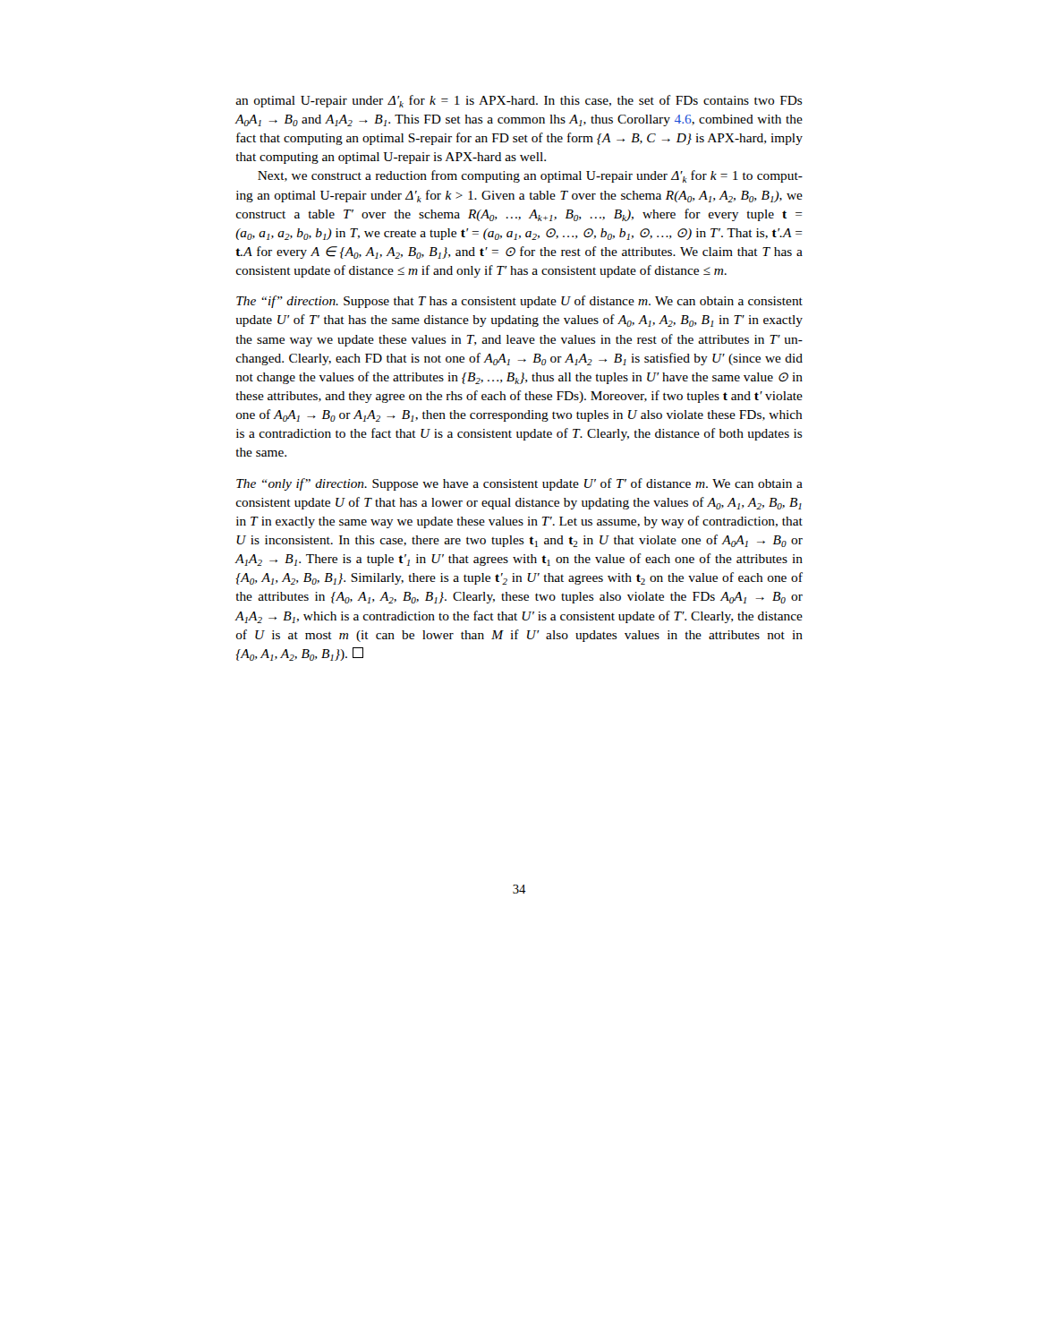an optimal U-repair under Δ′k for k = 1 is APX-hard. In this case, the set of FDs contains two FDs A0A1 → B0 and A1A2 → B1. This FD set has a common lhs A1, thus Corollary 4.6, combined with the fact that computing an optimal S-repair for an FD set of the form {A → B, C → D} is APX-hard, imply that computing an optimal U-repair is APX-hard as well.
Next, we construct a reduction from computing an optimal U-repair under Δ′k for k = 1 to computing an optimal U-repair under Δ′k for k > 1. Given a table T over the schema R(A0, A1, A2, B0, B1), we construct a table T′ over the schema R(A0, …, Ak+1, B0, …, Bk), where for every tuple t = (a0, a1, a2, b0, b1) in T, we create a tuple t′ = (a0, a1, a2, ⊙, …, ⊙, b0, b1, ⊙, …, ⊙) in T′. That is, t′.A = t.A for every A ∈ {A0, A1, A2, B0, B1}, and t′ = ⊙ for the rest of the attributes. We claim that T has a consistent update of distance ≤ m if and only if T′ has a consistent update of distance ≤ m.
The “if” direction. Suppose that T has a consistent update U of distance m. We can obtain a consistent update U′ of T′ that has the same distance by updating the values of A0, A1, A2, B0, B1 in T′ in exactly the same way we update these values in T, and leave the values in the rest of the attributes in T′ unchanged. Clearly, each FD that is not one of A0A1 → B0 or A1A2 → B1 is satisfied by U′ (since we did not change the values of the attributes in {B2, …, Bk}, thus all the tuples in U′ have the same value ⊙ in these attributes, and they agree on the rhs of each of these FDs). Moreover, if two tuples t and t′ violate one of A0A1 → B0 or A1A2 → B1, then the corresponding two tuples in U also violate these FDs, which is a contradiction to the fact that U is a consistent update of T. Clearly, the distance of both updates is the same.
The “only if” direction. Suppose we have a consistent update U′ of T′ of distance m. We can obtain a consistent update U of T that has a lower or equal distance by updating the values of A0, A1, A2, B0, B1 in T in exactly the same way we update these values in T′. Let us assume, by way of contradiction, that U is inconsistent. In this case, there are two tuples t1 and t2 in U that violate one of A0A1 → B0 or A1A2 → B1. There is a tuple t′1 in U′ that agrees with t1 on the value of each one of the attributes in {A0, A1, A2, B0, B1}. Similarly, there is a tuple t′2 in U′ that agrees with t2 on the value of each one of the attributes in {A0, A1, A2, B0, B1}. Clearly, these two tuples also violate the FDs A0A1 → B0 or A1A2 → B1, which is a contradiction to the fact that U′ is a consistent update of T′. Clearly, the distance of U is at most m (it can be lower than M if U′ also updates values in the attributes not in {A0, A1, A2, B0, B1}).
34